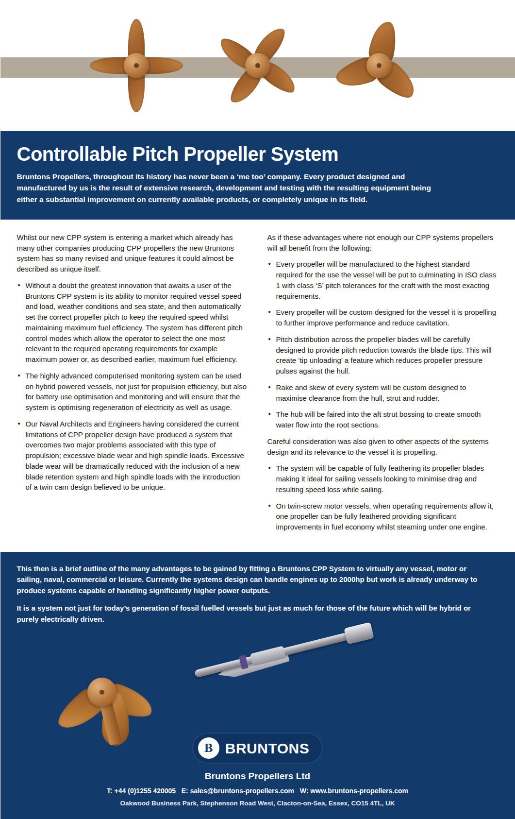Controllable Pitch Propeller System
Bruntons Propellers, throughout its history has never been a ‘me too’ company. Every product designed and manufactured by us is the result of extensive research, development and testing with the resulting equipment being either a substantial improvement on currently available products, or completely unique in its field.
Whilst our new CPP system is entering a market which already has many other companies producing CPP propellers the new Bruntons system has so many revised and unique features it could almost be described as unique itself.
Without a doubt the greatest innovation that awaits a user of the Bruntons CPP system is its ability to monitor required vessel speed and load, weather conditions and sea state, and then automatically set the correct propeller pitch to keep the required speed whilst maintaining maximum fuel efficiency. The system has different pitch control modes which allow the operator to select the one most relevant to the required operating requirements for example maximum power or, as described earlier, maximum fuel efficiency.
The highly advanced computerised monitoring system can be used on hybrid powered vessels, not just for propulsion efficiency, but also for battery use optimisation and monitoring and will ensure that the system is optimising regeneration of electricity as well as usage.
Our Naval Architects and Engineers having considered the current limitations of CPP propeller design have produced a system that overcomes two major problems associated with this type of propulsion; excessive blade wear and high spindle loads. Excessive blade wear will be dramatically reduced with the inclusion of a new blade retention system and high spindle loads with the introduction of a twin cam design believed to be unique.
As if these advantages where not enough our CPP systems propellers will all benefit from the following:
Every propeller will be manufactured to the highest standard required for the use the vessel will be put to culminating in ISO class 1 with class ‘S’ pitch tolerances for the craft with the most exacting requirements.
Every propeller will be custom designed for the vessel it is propelling to further improve performance and reduce cavitation.
Pitch distribution across the propeller blades will be carefully designed to provide pitch reduction towards the blade tips. This will create ‘tip unloading’ a feature which reduces propeller pressure pulses against the hull.
Rake and skew of every system will be custom designed to maximise clearance from the hull, strut and rudder.
The hub will be faired into the aft strut bossing to create smooth water flow into the root sections.
Careful consideration was also given to other aspects of the systems design and its relevance to the vessel it is propelling.
The system will be capable of fully feathering its propeller blades making it ideal for sailing vessels looking to minimise drag and resulting speed loss while sailing.
On twin-screw motor vessels, when operating requirements allow it, one propeller can be fully feathered providing significant improvements in fuel economy whilst steaming under one engine.
This then is a brief outline of the many advantages to be gained by fitting a Bruntons CPP System to virtually any vessel, motor or sailing, naval, commercial or leisure. Currently the systems design can handle engines up to 2000hp but work is already underway to produce systems capable of handling significantly higher power outputs.
It is a system not just for today’s generation of fossil fuelled vessels but just as much for those of the future which will be hybrid or purely electrically driven.
B BRUNTONS
Bruntons Propellers Ltd
T: +44 (0)1255 420005 E: sales@bruntons-propellers.com W: www.bruntons-propellers.com
Oakwood Business Park, Stephenson Road West, Clacton-on-Sea, Essex, CO15 4TL, UK